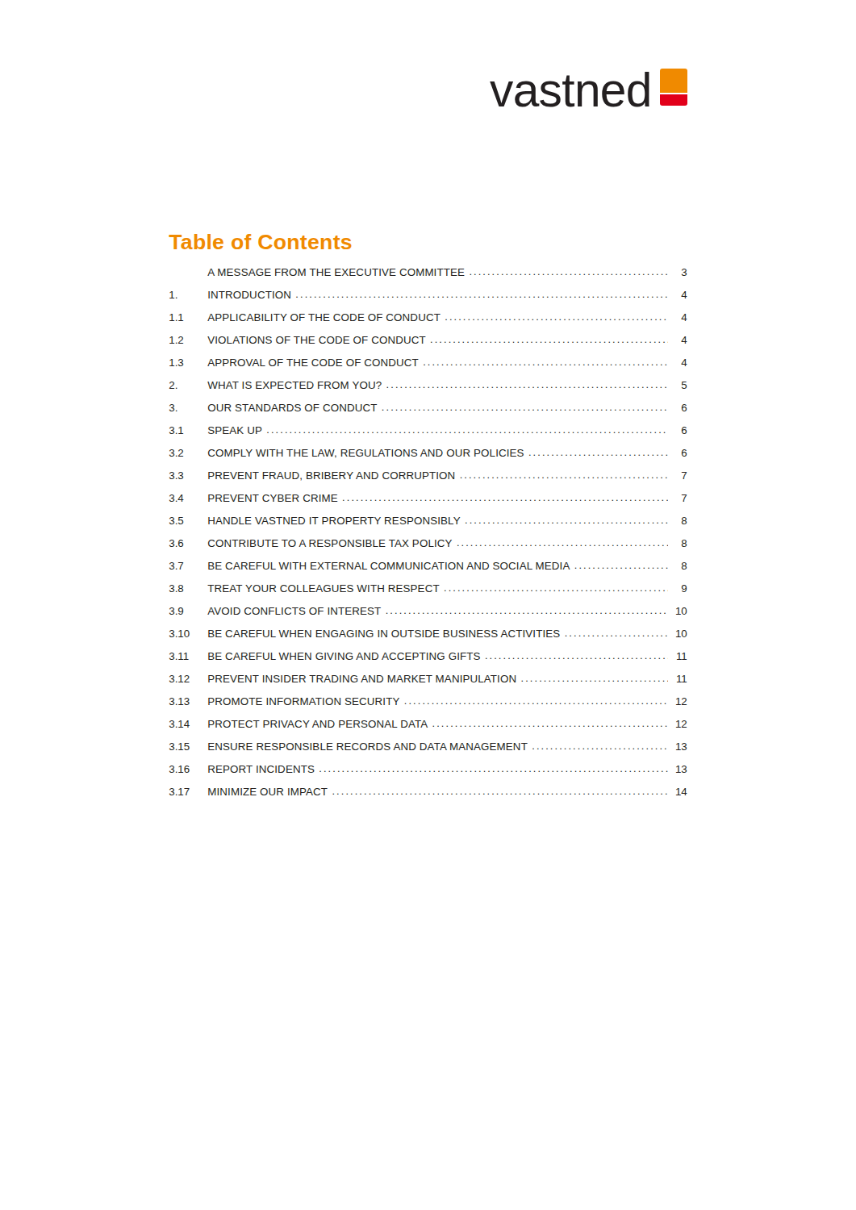vastned
Table of Contents
A MESSAGE FROM THE EXECUTIVE COMMITTEE ............................................................................... 3
1. INTRODUCTION ................................................................................................................. 4
1.1 APPLICABILITY OF THE CODE OF CONDUCT ............................................................. 4
1.2 VIOLATIONS OF THE CODE OF CONDUCT .................................................................. 4
1.3 APPROVAL OF THE CODE OF CONDUCT .................................................................... 4
2. WHAT IS EXPECTED FROM YOU? .................................................................................. 5
3. OUR STANDARDS OF CONDUCT .................................................................................... 6
3.1 SPEAK UP ................................................................................................................. 6
3.2 COMPLY WITH THE LAW, REGULATIONS AND OUR POLICIES ................................................... 6
3.3 PREVENT FRAUD, BRIBERY AND CORRUPTION ......................................................... 7
3.4 PREVENT CYBER CRIME ............................................................................................. 7
3.5 HANDLE VASTNED IT PROPERTY RESPONSIBLY ......................................................... 8
3.6 CONTRIBUTE TO A RESPONSIBLE TAX POLICY ........................................................... 8
3.7 BE CAREFUL WITH EXTERNAL COMMUNICATION AND SOCIAL MEDIA ..................................... 8
3.8 TREAT YOUR COLLEAGUES WITH RESPECT .............................................................. 9
3.9 AVOID CONFLICTS OF INTEREST ............................................................................... 10
3.10 BE CAREFUL WHEN ENGAGING IN OUTSIDE BUSINESS ACTIVITIES ......................................... 10
3.11 BE CAREFUL WHEN GIVING AND ACCEPTING GIFTS ................................................ 11
3.12 PREVENT INSIDER TRADING AND MARKET MANIPULATION ..................................... 11
3.13 PROMOTE INFORMATION SECURITY ....................................................................... 12
3.14 PROTECT PRIVACY AND PERSONAL DATA ................................................................ 12
3.15 ENSURE RESPONSIBLE RECORDS AND DATA MANAGEMENT .................................... 13
3.16 REPORT INCIDENTS ................................................................................................. 13
3.17 MINIMIZE OUR IMPACT ............................................................................................. 14